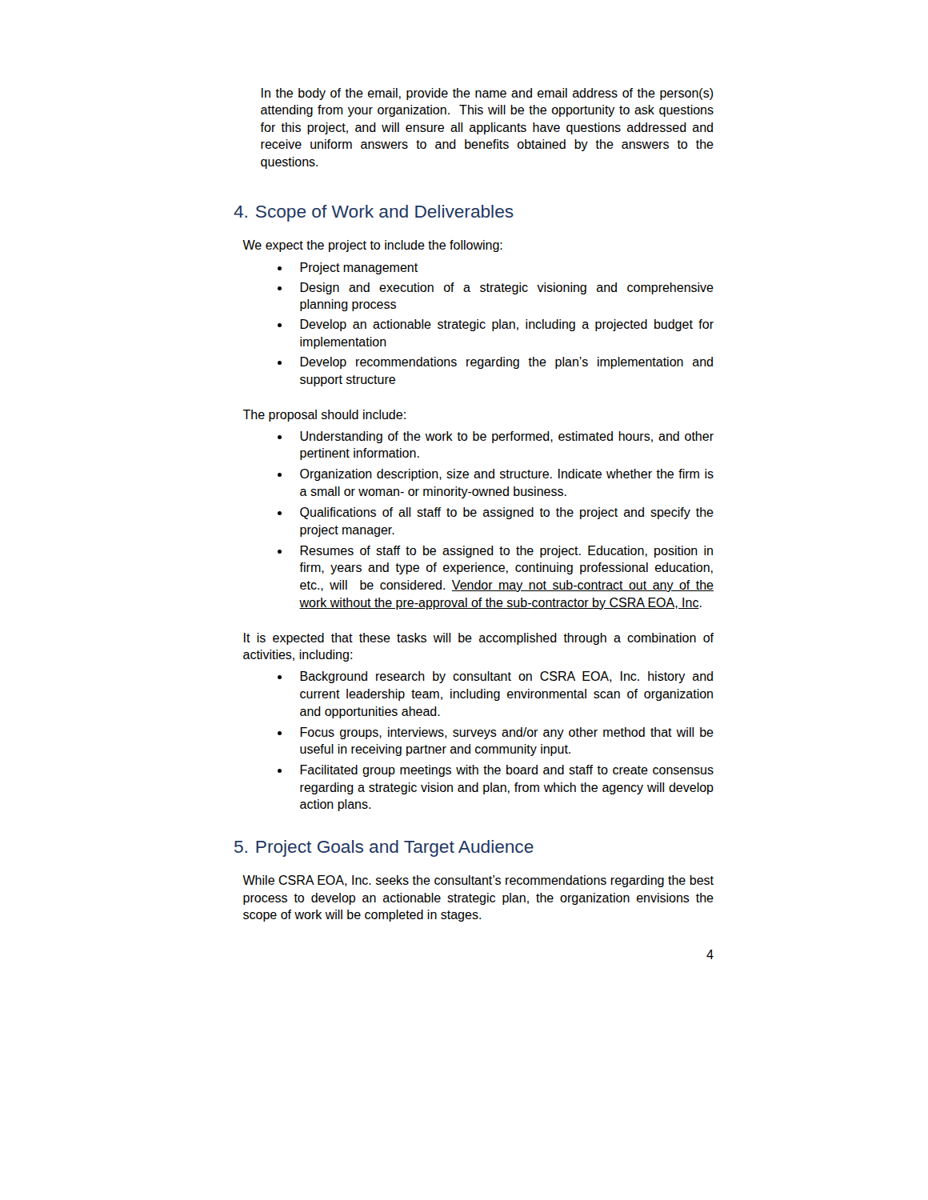In the body of the email, provide the name and email address of the person(s) attending from your organization. This will be the opportunity to ask questions for this project, and will ensure all applicants have questions addressed and receive uniform answers to and benefits obtained by the answers to the questions.
4. Scope of Work and Deliverables
We expect the project to include the following:
Project management
Design and execution of a strategic visioning and comprehensive planning process
Develop an actionable strategic plan, including a projected budget for implementation
Develop recommendations regarding the plan’s implementation and support structure
The proposal should include:
Understanding of the work to be performed, estimated hours, and other pertinent information.
Organization description, size and structure. Indicate whether the firm is a small or woman- or minority-owned business.
Qualifications of all staff to be assigned to the project and specify the project manager.
Resumes of staff to be assigned to the project. Education, position in firm, years and type of experience, continuing professional education, etc., will be considered. Vendor may not sub-contract out any of the work without the pre-approval of the sub-contractor by CSRA EOA, Inc.
It is expected that these tasks will be accomplished through a combination of activities, including:
Background research by consultant on CSRA EOA, Inc. history and current leadership team, including environmental scan of organization and opportunities ahead.
Focus groups, interviews, surveys and/or any other method that will be useful in receiving partner and community input.
Facilitated group meetings with the board and staff to create consensus regarding a strategic vision and plan, from which the agency will develop action plans.
5. Project Goals and Target Audience
While CSRA EOA, Inc. seeks the consultant’s recommendations regarding the best process to develop an actionable strategic plan, the organization envisions the scope of work will be completed in stages.
4